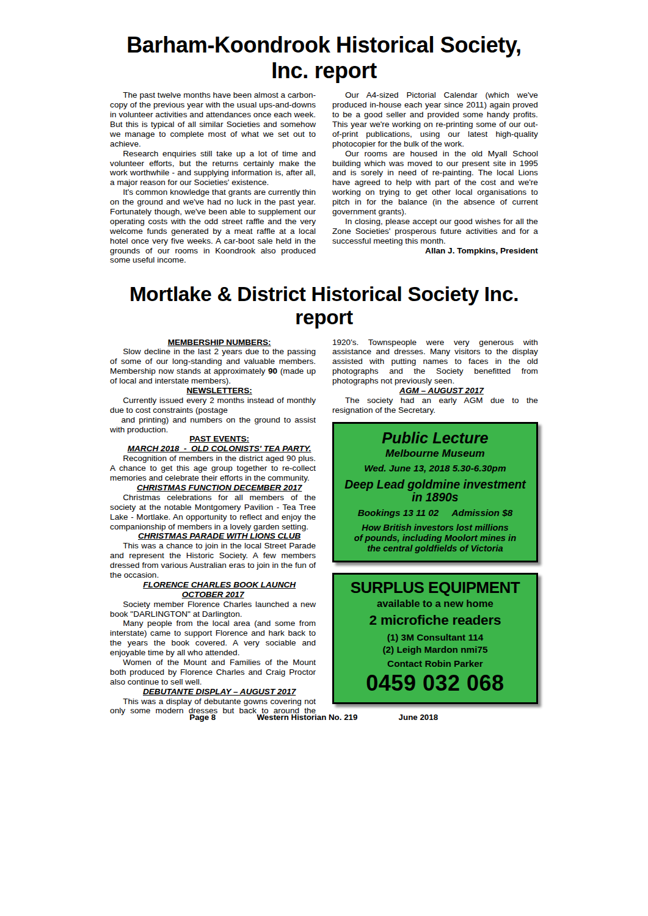Barham-Koondrook Historical Society, Inc. report
The past twelve months have been almost a carbon-copy of the previous year with the usual ups-and-downs in volunteer activities and attendances once each week. But this is typical of all similar Societies and somehow we manage to complete most of what we set out to achieve.
Research enquiries still take up a lot of time and volunteer efforts, but the returns certainly make the work worthwhile - and supplying information is, after all, a major reason for our Societies' existence.
It's common knowledge that grants are currently thin on the ground and we've had no luck in the past year. Fortunately though, we've been able to supplement our operating costs with the odd street raffle and the very welcome funds generated by a meat raffle at a local hotel once very five weeks. A car-boot sale held in the grounds of our rooms in Koondrook also produced some useful income.
Our A4-sized Pictorial Calendar (which we've produced in-house each year since 2011) again proved to be a good seller and provided some handy profits. This year we're working on re-printing some of our out-of-print publications, using our latest high-quality photocopier for the bulk of the work.
Our rooms are housed in the old Myall School building which was moved to our present site in 1995 and is sorely in need of re-painting. The local Lions have agreed to help with part of the cost and we're working on trying to get other local organisations to pitch in for the balance (in the absence of current government grants).
In closing, please accept our good wishes for all the Zone Societies' prosperous future activities and for a successful meeting this month.
Allan J. Tompkins, President
Mortlake & District Historical Society Inc. report
MEMBERSHIP NUMBERS:
Slow decline in the last 2 years due to the passing of some of our long-standing and valuable members. Membership now stands at approximately 90 (made up of local and interstate members).
NEWSLETTERS:
Currently issued every 2 months instead of monthly due to cost constraints (postage
and printing) and numbers on the ground to assist with production.
PAST EVENTS:
MARCH 2018 - OLD COLONISTS' TEA PARTY.
Recognition of members in the district aged 90 plus. A chance to get this age group together to re-collect memories and celebrate their efforts in the community.
CHRISTMAS FUNCTION DECEMBER 2017
Christmas celebrations for all members of the society at the notable Montgomery Pavilion - Tea Tree Lake - Mortlake. An opportunity to reflect and enjoy the companionship of members in a lovely garden setting.
CHRISTMAS PARADE WITH LIONS CLUB
This was a chance to join in the local Street Parade and represent the Historic Society. A few members dressed from various Australian eras to join in the fun of the occasion.
FLORENCE CHARLES BOOK LAUNCH
OCTOBER 2017
Society member Florence Charles launched a new book "DARLINGTON" at Darlington.
Many people from the local area (and some from interstate) came to support Florence and hark back to the years the book covered. A very sociable and enjoyable time by all who attended.
Women of the Mount and Families of the Mount both produced by Florence Charles and Craig Proctor also continue to sell well.
DEBUTANTE DISPLAY – AUGUST 2017
This was a display of debutante gowns covering not only some modern dresses but back to around the 1920's. Townspeople were very generous with assistance and dresses. Many visitors to the display assisted with putting names to faces in the old photographs and the Society benefitted from photographs not previously seen.
AGM – AUGUST 2017
The society had an early AGM due to the resignation of the Secretary.
Public Lecture
Melbourne Museum
Wed. June 13, 2018 5.30-6.30pm
Deep Lead goldmine investment
in 1890s
Bookings 13 11 02 Admission $8
How British investors lost millions
of pounds, including Moolort mines in
the central goldfields of Victoria
SURPLUS EQUIPMENT
available to a new home
2 microfiche readers
(1) 3M Consultant 114
(2) Leigh Mardon nmi75
Contact Robin Parker
0459 032 068
Page 8 Western Historian No. 219 June 2018